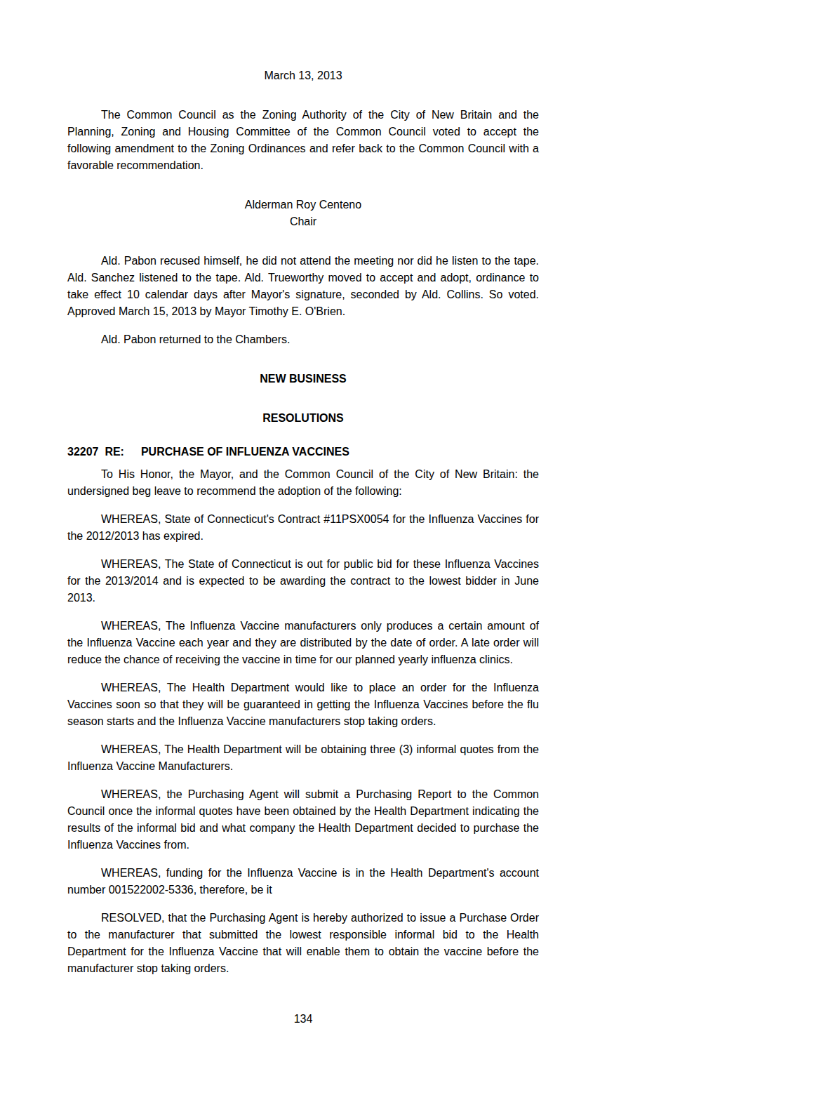March 13, 2013
The Common Council as the Zoning Authority of the City of New Britain and the Planning, Zoning and Housing Committee of the Common Council voted to accept the following amendment to the Zoning Ordinances and refer back to the Common Council with a favorable recommendation.
Alderman Roy Centeno
Chair
Ald. Pabon recused himself, he did not attend the meeting nor did he listen to the tape. Ald. Sanchez listened to the tape. Ald. Trueworthy moved to accept and adopt, ordinance to take effect 10 calendar days after Mayor's signature, seconded by Ald. Collins. So voted. Approved March 15, 2013 by Mayor Timothy E. O'Brien.
Ald. Pabon returned to the Chambers.
NEW BUSINESS
RESOLUTIONS
32207 RE: PURCHASE OF INFLUENZA VACCINES
To His Honor, the Mayor, and the Common Council of the City of New Britain: the undersigned beg leave to recommend the adoption of the following:
WHEREAS, State of Connecticut's Contract #11PSX0054 for the Influenza Vaccines for the 2012/2013 has expired.
WHEREAS, The State of Connecticut is out for public bid for these Influenza Vaccines for the 2013/2014 and is expected to be awarding the contract to the lowest bidder in June 2013.
WHEREAS, The Influenza Vaccine manufacturers only produces a certain amount of the Influenza Vaccine each year and they are distributed by the date of order. A late order will reduce the chance of receiving the vaccine in time for our planned yearly influenza clinics.
WHEREAS, The Health Department would like to place an order for the Influenza Vaccines soon so that they will be guaranteed in getting the Influenza Vaccines before the flu season starts and the Influenza Vaccine manufacturers stop taking orders.
WHEREAS, The Health Department will be obtaining three (3) informal quotes from the Influenza Vaccine Manufacturers.
WHEREAS, the Purchasing Agent will submit a Purchasing Report to the Common Council once the informal quotes have been obtained by the Health Department indicating the results of the informal bid and what company the Health Department decided to purchase the Influenza Vaccines from.
WHEREAS, funding for the Influenza Vaccine is in the Health Department's account number 001522002-5336, therefore, be it
RESOLVED, that the Purchasing Agent is hereby authorized to issue a Purchase Order to the manufacturer that submitted the lowest responsible informal bid to the Health Department for the Influenza Vaccine that will enable them to obtain the vaccine before the manufacturer stop taking orders.
134